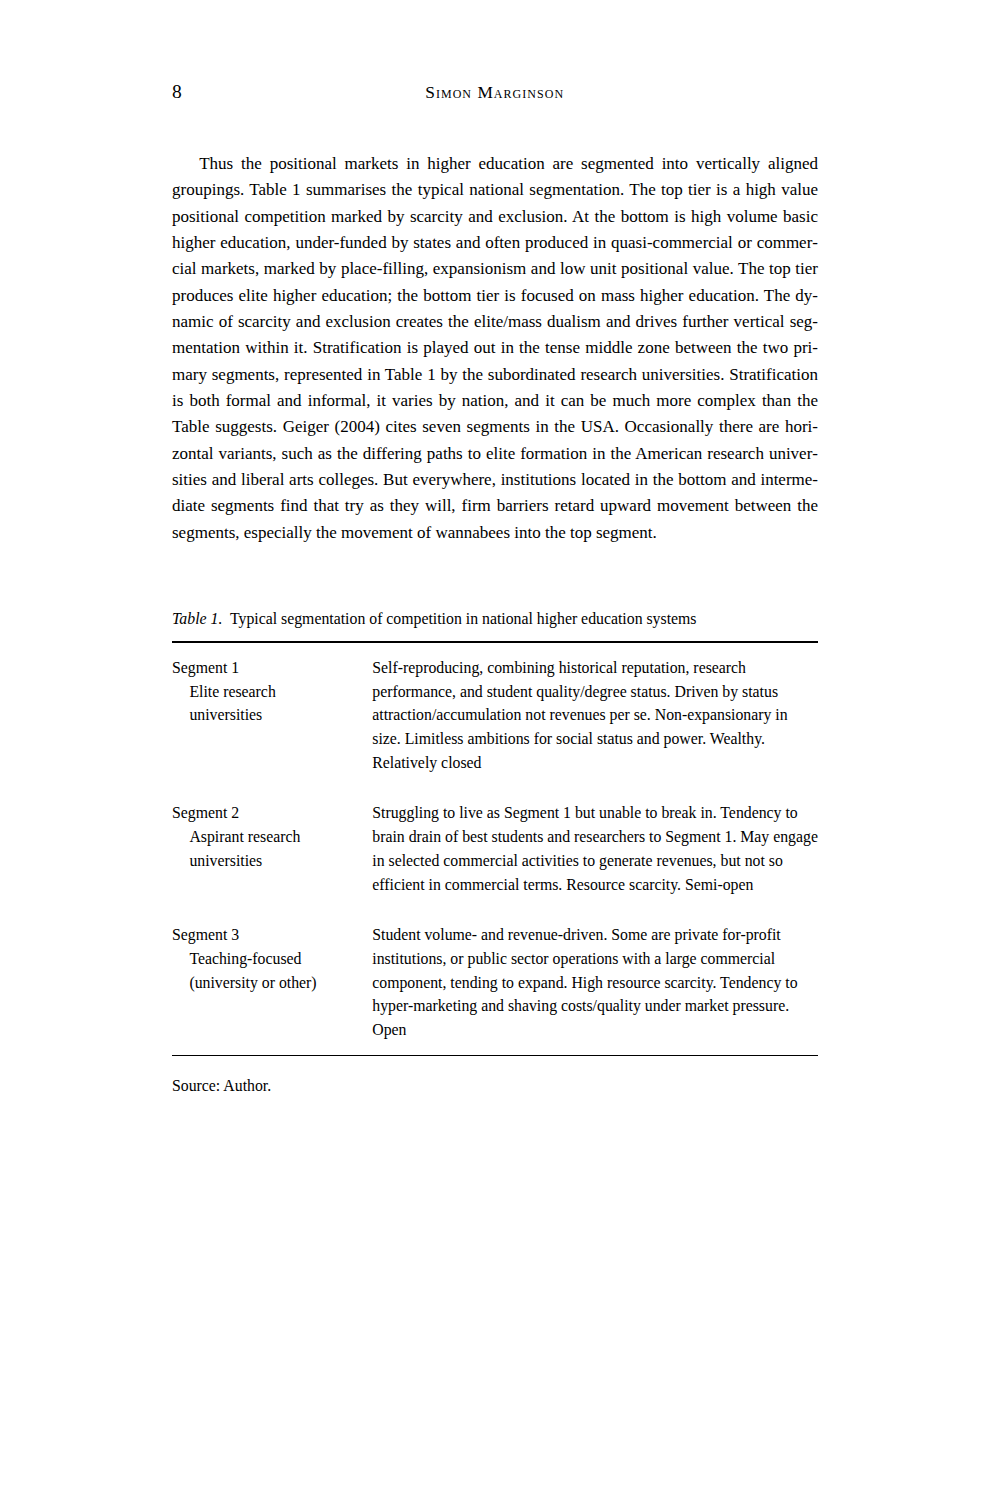8 Simon Marginson
Thus the positional markets in higher education are segmented into vertically aligned groupings. Table 1 summarises the typical national segmentation. The top tier is a high value positional competition marked by scarcity and exclusion. At the bottom is high volume basic higher education, under-funded by states and often produced in quasi-commercial or commercial markets, marked by place-filling, expansionism and low unit positional value. The top tier produces elite higher education; the bottom tier is focused on mass higher education. The dynamic of scarcity and exclusion creates the elite/mass dualism and drives further vertical segmentation within it. Stratification is played out in the tense middle zone between the two primary segments, represented in Table 1 by the subordinated research universities. Stratification is both formal and informal, it varies by nation, and it can be much more complex than the Table suggests. Geiger (2004) cites seven segments in the USA. Occasionally there are horizontal variants, such as the differing paths to elite formation in the American research universities and liberal arts colleges. But everywhere, institutions located in the bottom and intermediate segments find that try as they will, firm barriers retard upward movement between the segments, especially the movement of wannabees into the top segment.
Table 1. Typical segmentation of competition in national higher education systems
| Segment 1 Elite research universities | Self-reproducing, combining historical reputation, research performance, and student quality/degree status. Driven by status attraction/accumulation not revenues per se. Non-expansionary in size. Limitless ambitions for social status and power. Wealthy. Relatively closed |
| Segment 2 Aspirant research universities | Struggling to live as Segment 1 but unable to break in. Tendency to brain drain of best students and researchers to Segment 1. May engage in selected commercial activities to generate revenues, but not so efficient in commercial terms. Resource scarcity. Semi-open |
| Segment 3 Teaching-focused (university or other) | Student volume- and revenue-driven. Some are private for-profit institutions, or public sector operations with a large commercial component, tending to expand. High resource scarcity. Tendency to hyper-marketing and shaving costs/quality under market pressure. Open |
Source: Author.